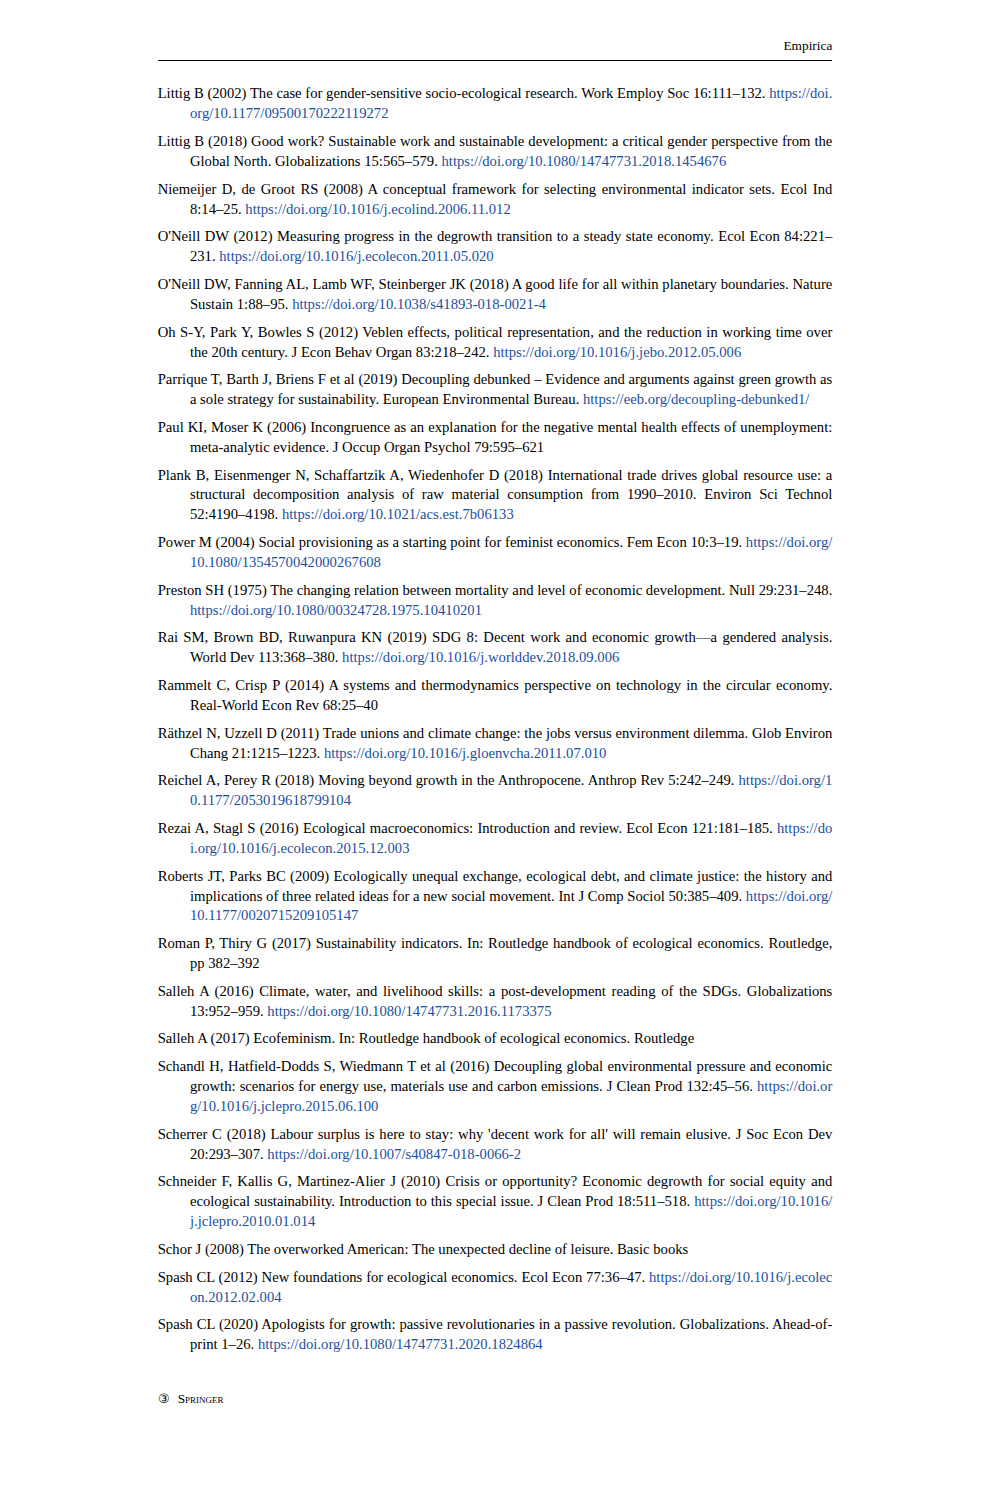Empirica
Littig B (2002) The case for gender-sensitive socio-ecological research. Work Employ Soc 16:111–132. https://doi.org/10.1177/09500170222119272
Littig B (2018) Good work? Sustainable work and sustainable development: a critical gender perspective from the Global North. Globalizations 15:565–579. https://doi.org/10.1080/14747731.2018.1454676
Niemeijer D, de Groot RS (2008) A conceptual framework for selecting environmental indicator sets. Ecol Ind 8:14–25. https://doi.org/10.1016/j.ecolind.2006.11.012
O'Neill DW (2012) Measuring progress in the degrowth transition to a steady state economy. Ecol Econ 84:221–231. https://doi.org/10.1016/j.ecolecon.2011.05.020
O'Neill DW, Fanning AL, Lamb WF, Steinberger JK (2018) A good life for all within planetary boundaries. Nature Sustain 1:88–95. https://doi.org/10.1038/s41893-018-0021-4
Oh S-Y, Park Y, Bowles S (2012) Veblen effects, political representation, and the reduction in working time over the 20th century. J Econ Behav Organ 83:218–242. https://doi.org/10.1016/j.jebo.2012.05.006
Parrique T, Barth J, Briens F et al (2019) Decoupling debunked – Evidence and arguments against green growth as a sole strategy for sustainability. European Environmental Bureau. https://eeb.org/decoupling-debunked1/
Paul KI, Moser K (2006) Incongruence as an explanation for the negative mental health effects of unemployment: meta-analytic evidence. J Occup Organ Psychol 79:595–621
Plank B, Eisenmenger N, Schaffartzik A, Wiedenhofer D (2018) International trade drives global resource use: a structural decomposition analysis of raw material consumption from 1990–2010. Environ Sci Technol 52:4190–4198. https://doi.org/10.1021/acs.est.7b06133
Power M (2004) Social provisioning as a starting point for feminist economics. Fem Econ 10:3–19. https://doi.org/10.1080/1354570042000267608
Preston SH (1975) The changing relation between mortality and level of economic development. Null 29:231–248. https://doi.org/10.1080/00324728.1975.10410201
Rai SM, Brown BD, Ruwanpura KN (2019) SDG 8: Decent work and economic growth—a gendered analysis. World Dev 113:368–380. https://doi.org/10.1016/j.worlddev.2018.09.006
Rammelt C, Crisp P (2014) A systems and thermodynamics perspective on technology in the circular economy. Real-World Econ Rev 68:25–40
Räthzel N, Uzzell D (2011) Trade unions and climate change: the jobs versus environment dilemma. Glob Environ Chang 21:1215–1223. https://doi.org/10.1016/j.gloenvcha.2011.07.010
Reichel A, Perey R (2018) Moving beyond growth in the Anthropocene. Anthrop Rev 5:242–249. https://doi.org/10.1177/2053019618799104
Rezai A, Stagl S (2016) Ecological macroeconomics: Introduction and review. Ecol Econ 121:181–185. https://doi.org/10.1016/j.ecolecon.2015.12.003
Roberts JT, Parks BC (2009) Ecologically unequal exchange, ecological debt, and climate justice: the history and implications of three related ideas for a new social movement. Int J Comp Sociol 50:385–409. https://doi.org/10.1177/0020715209105147
Roman P, Thiry G (2017) Sustainability indicators. In: Routledge handbook of ecological economics. Routledge, pp 382–392
Salleh A (2016) Climate, water, and livelihood skills: a post-development reading of the SDGs. Globalizations 13:952–959. https://doi.org/10.1080/14747731.2016.1173375
Salleh A (2017) Ecofeminism. In: Routledge handbook of ecological economics. Routledge
Schandl H, Hatfield-Dodds S, Wiedmann T et al (2016) Decoupling global environmental pressure and economic growth: scenarios for energy use, materials use and carbon emissions. J Clean Prod 132:45–56. https://doi.org/10.1016/j.jclepro.2015.06.100
Scherrer C (2018) Labour surplus is here to stay: why 'decent work for all' will remain elusive. J Soc Econ Dev 20:293–307. https://doi.org/10.1007/s40847-018-0066-2
Schneider F, Kallis G, Martinez-Alier J (2010) Crisis or opportunity? Economic degrowth for social equity and ecological sustainability. Introduction to this special issue. J Clean Prod 18:511–518. https://doi.org/10.1016/j.jclepro.2010.01.014
Schor J (2008) The overworked American: The unexpected decline of leisure. Basic books
Spash CL (2012) New foundations for ecological economics. Ecol Econ 77:36–47. https://doi.org/10.1016/j.ecolecon.2012.02.004
Spash CL (2020) Apologists for growth: passive revolutionaries in a passive revolution. Globalizations. Ahead-of-print 1–26. https://doi.org/10.1080/14747731.2020.1824864
③ Springer